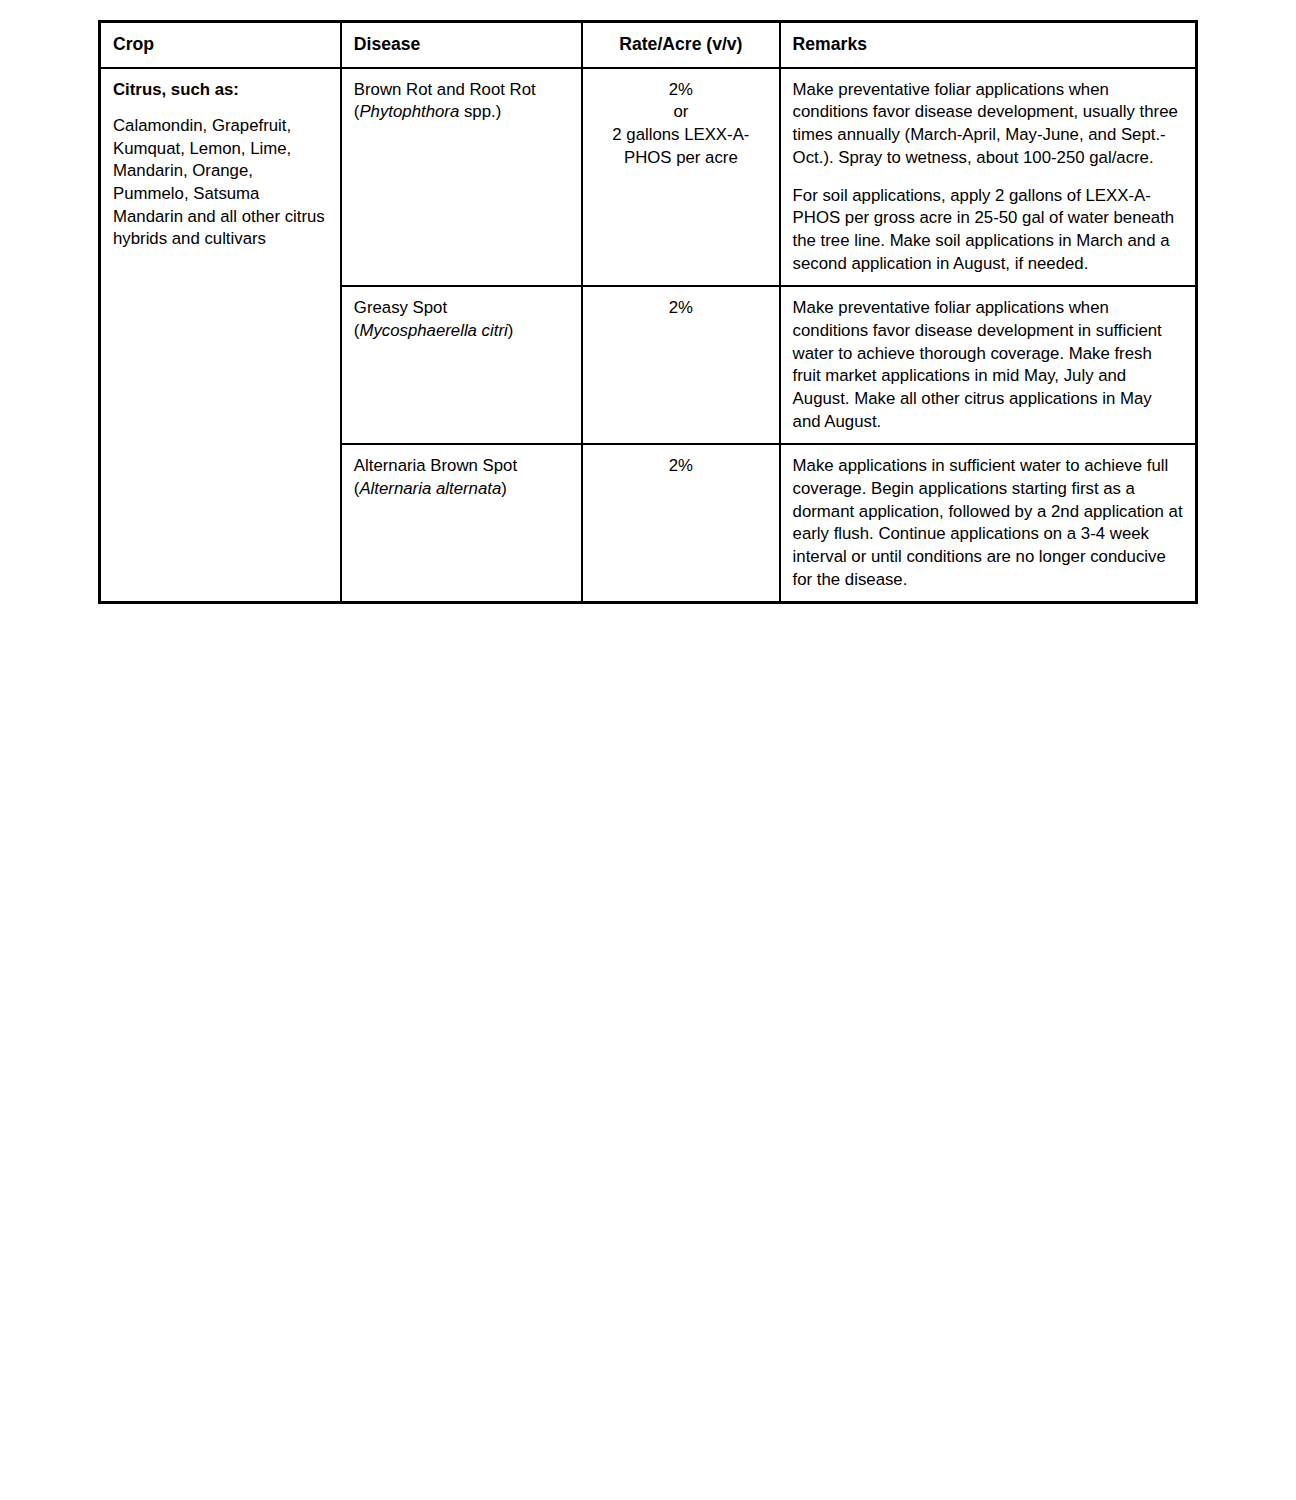| Crop | Disease | Rate/Acre (v/v) | Remarks |
| --- | --- | --- | --- |
| Citrus, such as: Calamondin, Grapefruit, Kumquat, Lemon, Lime, Mandarin, Orange, Pummelo, Satsuma Mandarin and all other citrus hybrids and cultivars | Brown Rot and Root Rot ( Phytophthora spp.) | 2% or 2 gallons LEXX-A-PHOS per acre | Make preventative foliar applications when conditions favor disease development, usually three times annually (March-April, May-June, and Sept.-Oct.). Spray to wetness, about 100-250 gal/acre. For soil applications, apply 2 gallons of LEXX-A-PHOS per gross acre in 25-50 gal of water beneath the tree line. Make soil applications in March and a second application in August, if needed. |
| Greasy Spot ( Mycosphaerella citri ) | 2% | Make preventative foliar applications when conditions favor disease development in sufficient water to achieve thorough coverage. Make fresh fruit market applications in mid May, July and August. Make all other citrus applications in May and August. |
| Alternaria Brown Spot ( Alternaria alternata ) | 2% | Make applications in sufficient water to achieve full coverage. Begin applications starting first as a dormant application, followed by a 2nd application at early flush. Continue applications on a 3-4 week interval or until conditions are no longer conducive for the disease. |